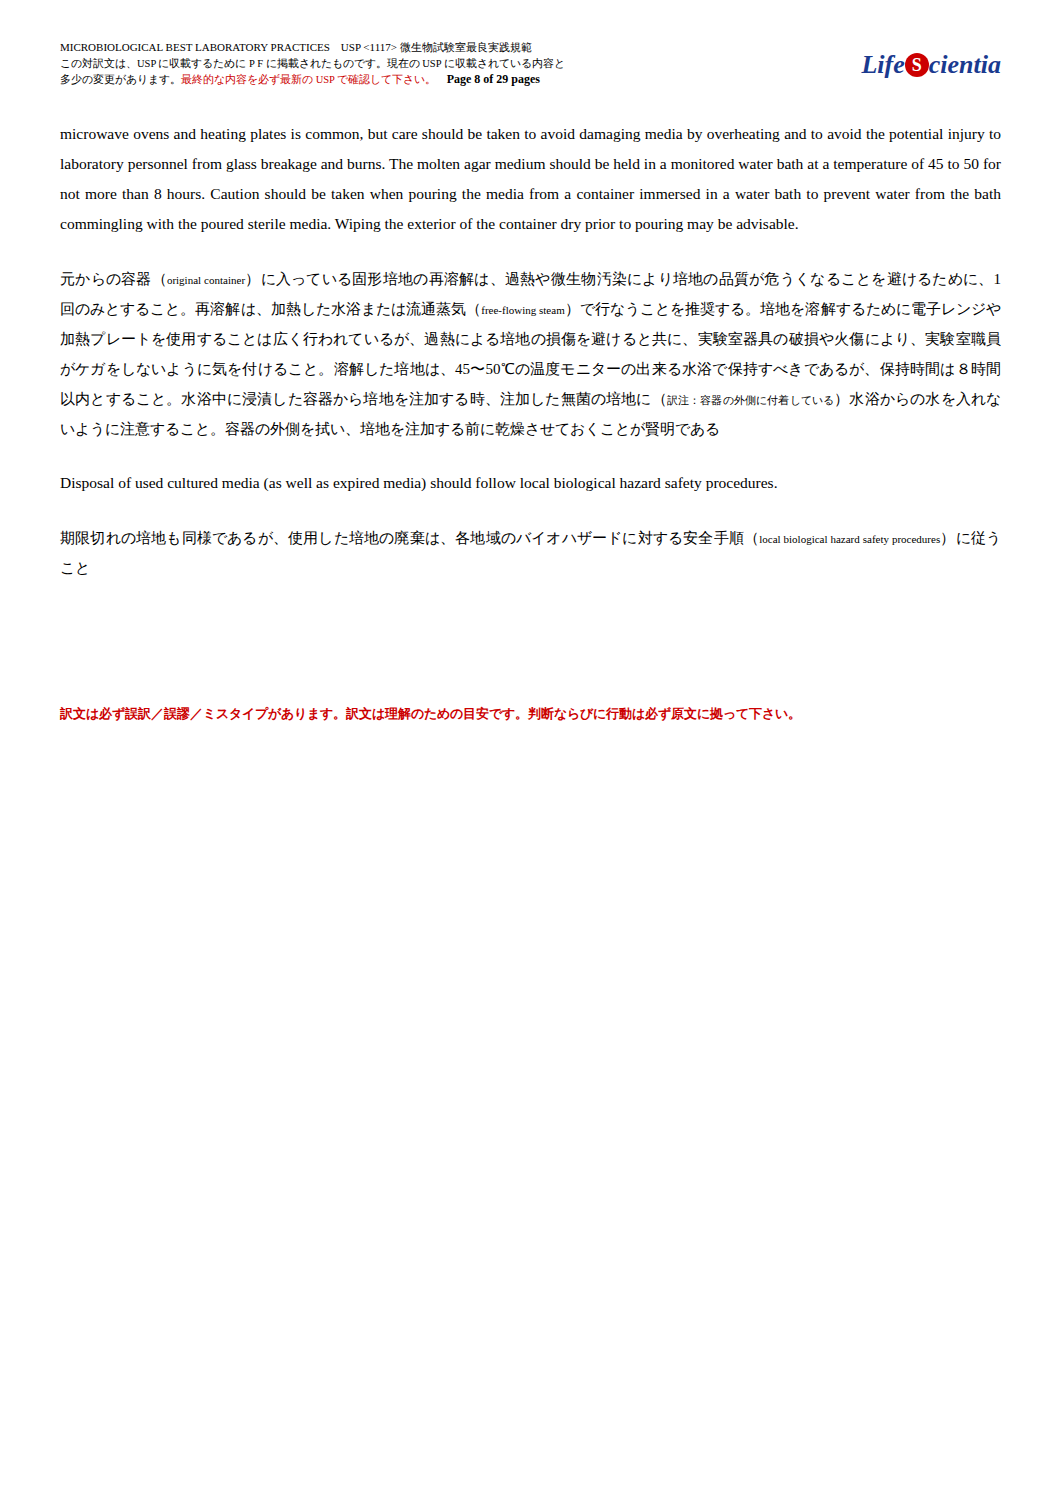MICROBIOLOGICAL BEST LABORATORY PRACTICES USP <1117> 微生物試験室最良実践規範
この対訳文は、USP に収載するために P F に掲載されたものです。現在の USP に収載されている内容と
多少の変更があります。最終的な内容を必ず最新の USP で確認して下さい。 Page 8 of 29 pages
Life Scientia
microwave ovens and heating plates is common, but care should be taken to avoid damaging media by overheating and to avoid the potential injury to laboratory personnel from glass breakage and burns. The molten agar medium should be held in a monitored water bath at a temperature of 45 to 50 for not more than 8 hours. Caution should be taken when pouring the media from a container immersed in a water bath to prevent water from the bath commingling with the poured sterile media. Wiping the exterior of the container dry prior to pouring may be advisable.
元からの容器（original container）に入っている固形培地の再溶解は、過熱や微生物汚染により培地の品質が危うくなることを避けるために、1 回のみとすること。再溶解は、加熱した水浴または流通蒸気（free-flowing steam）で行なうことを推奨する。培地を溶解するために電子レンジや加熱プレートを使用することは広く行われているが、過熱による培地の損傷を避けると共に、実験室器具の破損や火傷により、実験室職員がケガをしないように気を付けること。溶解した培地は、45〜50℃の温度モニターの出来る水浴で保持すべきであるが、保持時間は８時間以内とすること。水浴中に浸漬した容器から培地を注加する時、注加した無菌の培地に（訳注：容器の外側に付着している）水浴からの水を入れないように注意すること。容器の外側を拭い、培地を注加する前に乾燥させておくことが賢明である
Disposal of used cultured media (as well as expired media) should follow local biological hazard safety procedures.
期限切れの培地も同様であるが、使用した培地の廃棄は、各地域のバイオハザードに対する安全手順（local biological hazard safety procedures）に従うこと
訳文は必ず誤訳／誤謬／ミスタイプがあります。訳文は理解のための目安です。判断ならびに行動は必ず原文に拠って下さい。